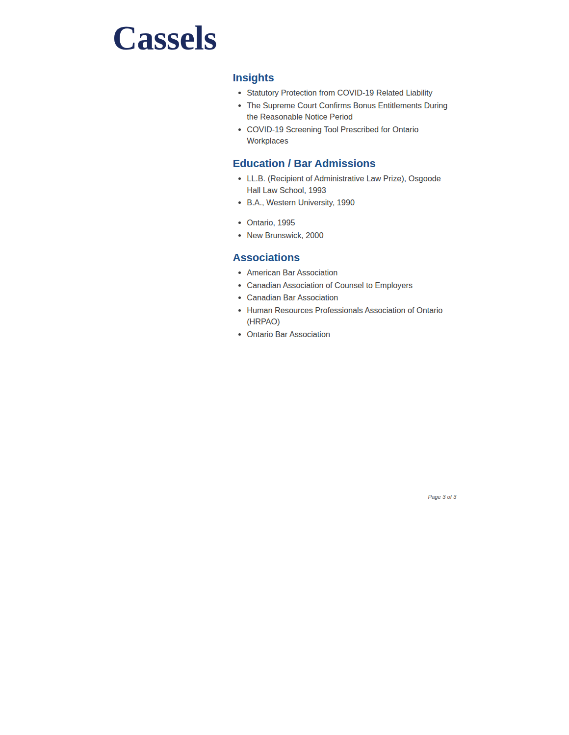Cassels
Insights
Statutory Protection from COVID-19 Related Liability
The Supreme Court Confirms Bonus Entitlements During the Reasonable Notice Period
COVID-19 Screening Tool Prescribed for Ontario Workplaces
Education / Bar Admissions
LL.B. (Recipient of Administrative Law Prize), Osgoode Hall Law School, 1993
B.A., Western University, 1990
Ontario, 1995
New Brunswick, 2000
Associations
American Bar Association
Canadian Association of Counsel to Employers
Canadian Bar Association
Human Resources Professionals Association of Ontario (HRPAO)
Ontario Bar Association
Page 3 of 3